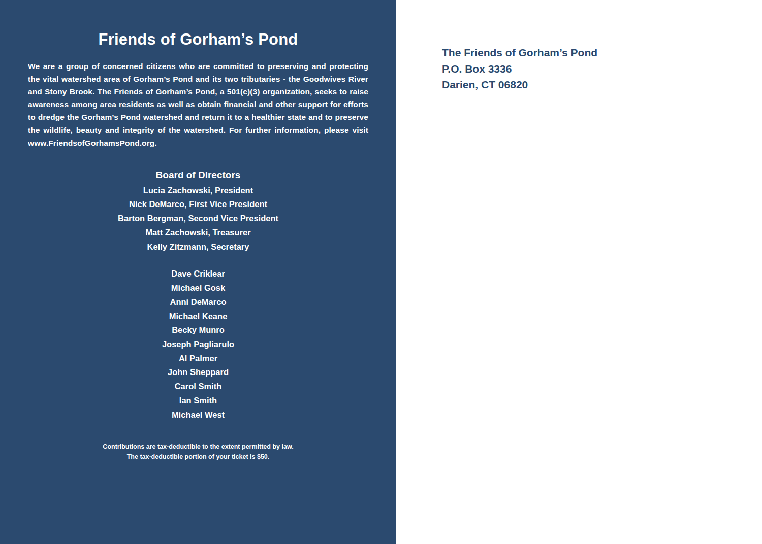Friends of Gorham’s Pond
We are a group of concerned citizens who are committed to preserving and protecting the vital watershed area of Gorham’s Pond and its two tributaries - the Goodwives River and Stony Brook. The Friends of Gorham’s Pond, a 501(c)(3) organization, seeks to raise awareness among area residents as well as obtain financial and other support for efforts to dredge the Gorham’s Pond watershed and return it to a healthier state and to preserve the wildlife, beauty and integrity of the watershed. For further information, please visit www.FriendsofGorhamsPond.org.
Board of Directors
Lucia Zachowski, President
Nick DeMarco, First Vice President
Barton Bergman, Second Vice President
Matt Zachowski, Treasurer
Kelly Zitzmann, Secretary
Dave Criklear
Michael Gosk
Anni DeMarco
Michael Keane
Becky Munro
Joseph Pagliarulo
Al Palmer
John Sheppard
Carol Smith
Ian Smith
Michael West
Contributions are tax-deductible to the extent permitted by law.
The tax-deductible portion of your ticket is $50.
The Friends of Gorham’s Pond
P.O. Box 3336
Darien, CT 06820